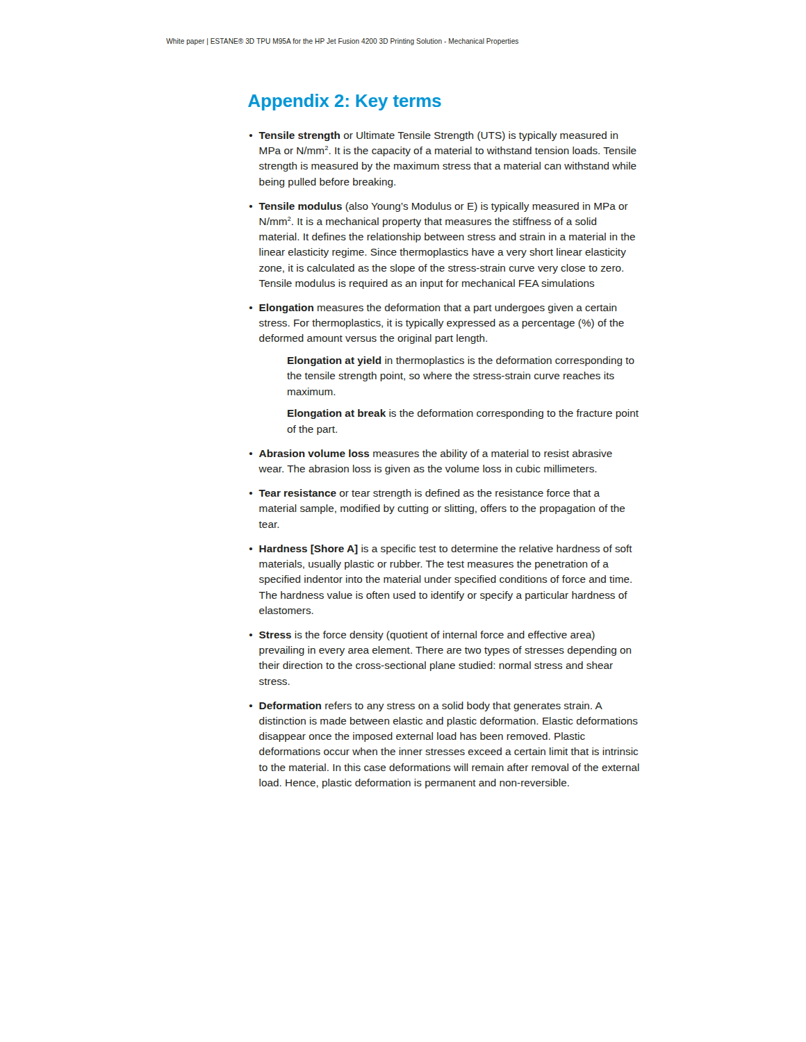White paper | ESTANE® 3D TPU M95A for the HP Jet Fusion 4200 3D Printing Solution - Mechanical Properties
Appendix 2: Key terms
Tensile strength or Ultimate Tensile Strength (UTS) is typically measured in MPa or N/mm2. It is the capacity of a material to withstand tension loads. Tensile strength is measured by the maximum stress that a material can withstand while being pulled before breaking.
Tensile modulus (also Young’s Modulus or E) is typically measured in MPa or N/mm2. It is a mechanical property that measures the stiffness of a solid material. It defines the relationship between stress and strain in a material in the linear elasticity regime. Since thermoplastics have a very short linear elasticity zone, it is calculated as the slope of the stress-strain curve very close to zero. Tensile modulus is required as an input for mechanical FEA simulations
Elongation measures the deformation that a part undergoes given a certain stress. For thermoplastics, it is typically expressed as a percentage (%) of the deformed amount versus the original part length.
Elongation at yield in thermoplastics is the deformation corresponding to the tensile strength point, so where the stress-strain curve reaches its maximum.
Elongation at break is the deformation corresponding to the fracture point of the part.
Abrasion volume loss measures the ability of a material to resist abrasive wear. The abrasion loss is given as the volume loss in cubic millimeters.
Tear resistance or tear strength is defined as the resistance force that a material sample, modified by cutting or slitting, offers to the propagation of the tear.
Hardness [Shore A] is a specific test to determine the relative hardness of soft materials, usually plastic or rubber. The test measures the penetration of a specified indentor into the material under specified conditions of force and time. The hardness value is often used to identify or specify a particular hardness of elastomers.
Stress is the force density (quotient of internal force and effective area) prevailing in every area element. There are two types of stresses depending on their direction to the cross-sectional plane studied: normal stress and shear stress.
Deformation refers to any stress on a solid body that generates strain. A distinction is made between elastic and plastic deformation. Elastic deformations disappear once the imposed external load has been removed. Plastic deformations occur when the inner stresses exceed a certain limit that is intrinsic to the material. In this case deformations will remain after removal of the external load. Hence, plastic deformation is permanent and non-reversible.